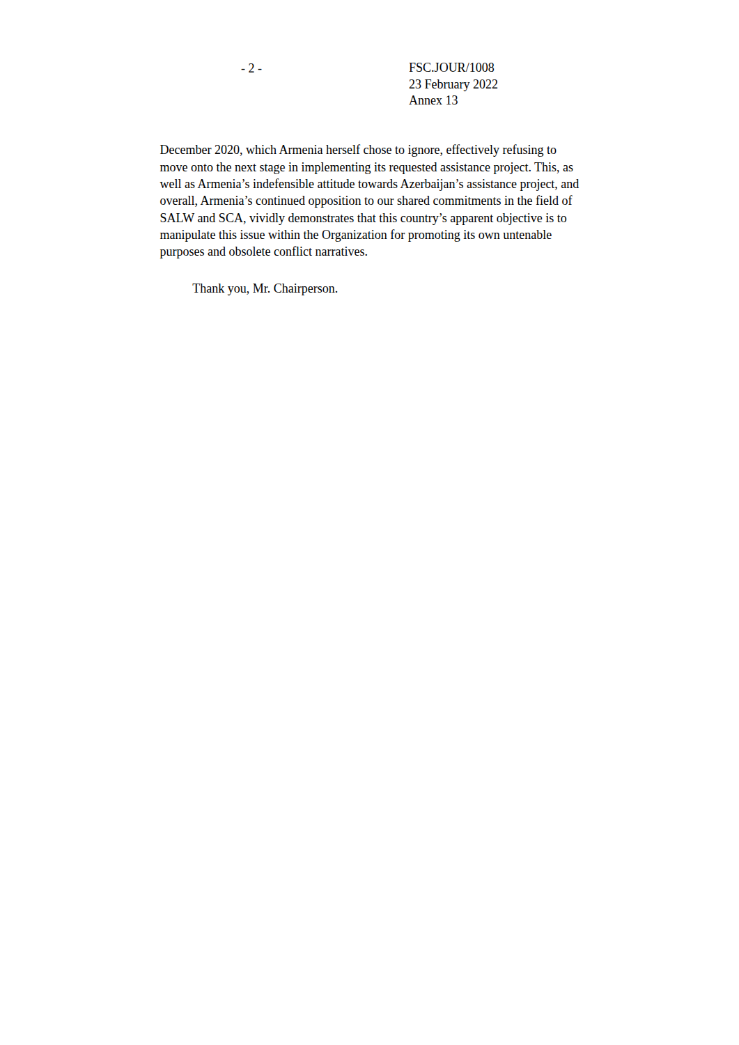- 2 -
FSC.JOUR/1008
23 February 2022
Annex 13
December 2020, which Armenia herself chose to ignore, effectively refusing to move onto the next stage in implementing its requested assistance project. This, as well as Armenia’s indefensible attitude towards Azerbaijan’s assistance project, and overall, Armenia’s continued opposition to our shared commitments in the field of SALW and SCA, vividly demonstrates that this country’s apparent objective is to manipulate this issue within the Organization for promoting its own untenable purposes and obsolete conflict narratives.
Thank you, Mr. Chairperson.